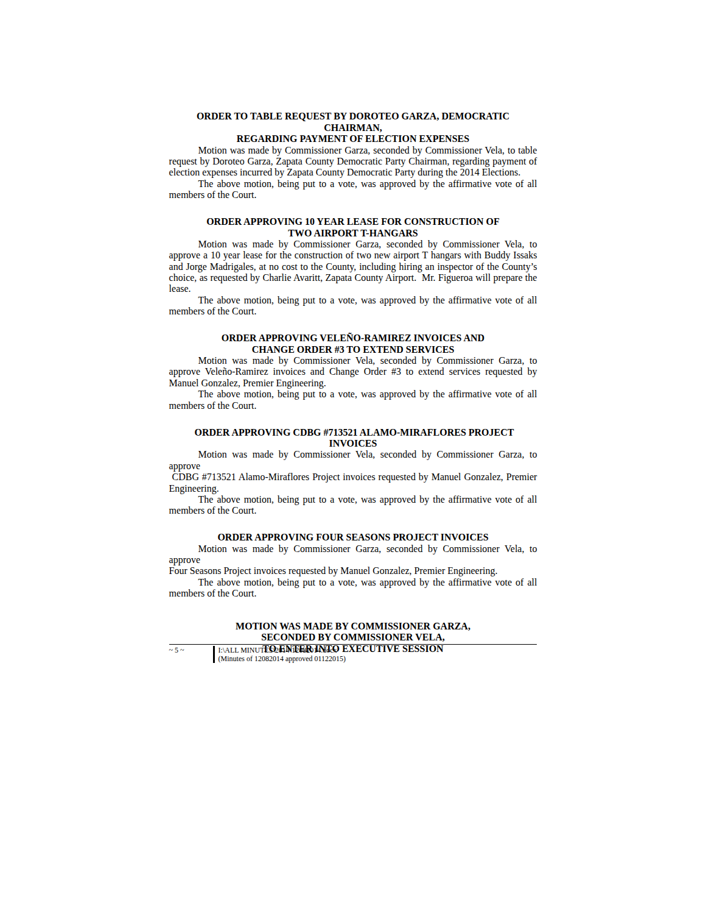Order to Table Request by Doroteo Garza, Democratic Chairman,
Regarding Payment of Election Expenses
Motion was made by Commissioner Garza, seconded by Commissioner Vela, to table request by Doroteo Garza, Zapata County Democratic Party Chairman, regarding payment of election expenses incurred by Zapata County Democratic Party during the 2014 Elections.
The above motion, being put to a vote, was approved by the affirmative vote of all members of the Court.
Order Approving 10 Year Lease for Construction of
Two Airport T-Hangars
Motion was made by Commissioner Garza, seconded by Commissioner Vela, to approve a 10 year lease for the construction of two new airport T hangars with Buddy Issaks and Jorge Madrigales, at no cost to the County, including hiring an inspector of the County’s choice, as requested by Charlie Avaritt, Zapata County Airport. Mr. Figueroa will prepare the lease.
The above motion, being put to a vote, was approved by the affirmative vote of all members of the Court.
Order Approving Veleño-Ramirez Invoices and
Change Order #3 to Extend Services
Motion was made by Commissioner Vela, seconded by Commissioner Garza, to approve Veleño-Ramirez invoices and Change Order #3 to extend services requested by Manuel Gonzalez, Premier Engineering.
The above motion, being put to a vote, was approved by the affirmative vote of all members of the Court.
Order Approving CDBG #713521 Alamo-Miraflores Project Invoices
Motion was made by Commissioner Vela, seconded by Commissioner Garza, to approve
CDBG #713521 Alamo-Miraflores Project invoices requested by Manuel Gonzalez, Premier Engineering.
The above motion, being put to a vote, was approved by the affirmative vote of all members of the Court.
Order Approving Four Seasons Project Invoices
Motion was made by Commissioner Garza, seconded by Commissioner Vela, to approve
Four Seasons Project invoices requested by Manuel Gonzalez, Premier Engineering.
The above motion, being put to a vote, was approved by the affirmative vote of all members of the Court.
Motion was made by Commissioner Garza,
seconded by Commissioner Vela,
to enter into Executive Session
~ 5 ~
I:\ALL MINUTES\2014\12082014.docx
(Minutes of 12082014 approved 01122015)